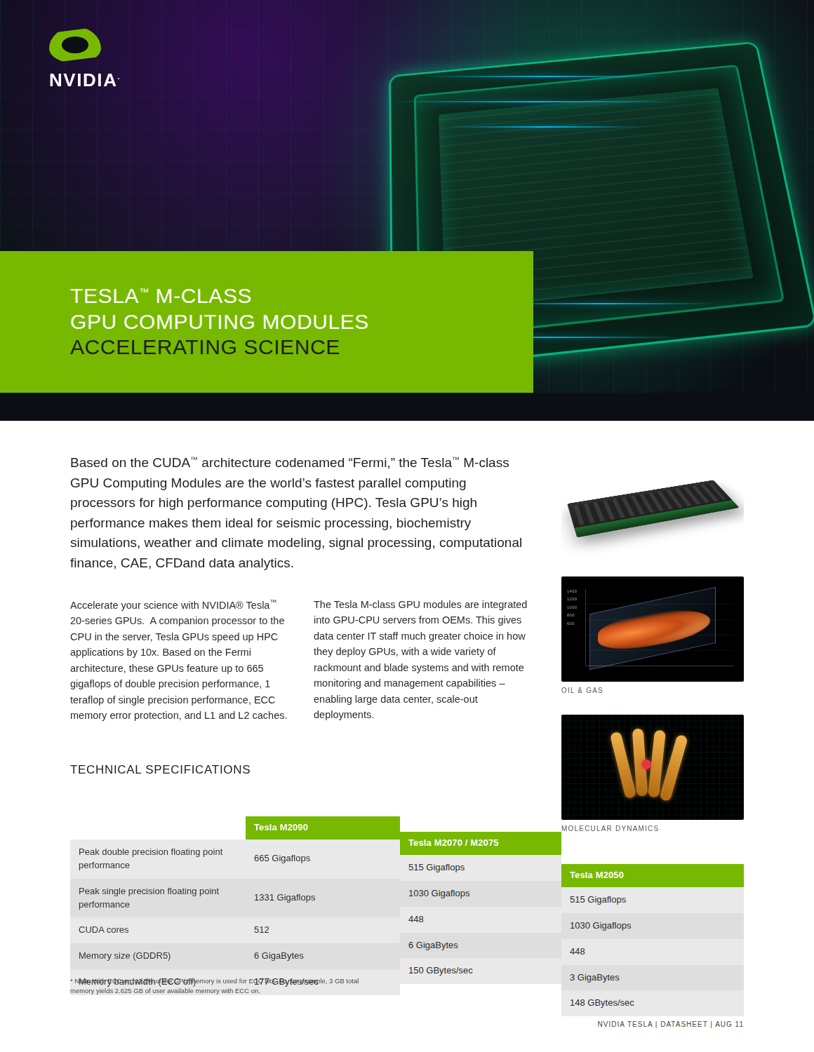NVIDIA.
TESLA™ M-CLASS GPU COMPUTING MODULES ACCELERATING SCIENCE
Based on the CUDA™ architecture codenamed “Fermi,” the Tesla™ M-class GPU Computing Modules are the world’s fastest parallel computing processors for high performance computing (HPC). Tesla GPU’s high performance makes them ideal for seismic processing, biochemistry simulations, weather and climate modeling, signal processing, computational finance, CAE, CFDand data analytics.
Accelerate your science with NVIDIA® Tesla™ 20-series GPUs. A companion processor to the CPU in the server, Tesla GPUs speed up HPC applications by 10x. Based on the Fermi architecture, these GPUs feature up to 665 gigaflops of double precision performance, 1 teraflop of single precision performance, ECC memory error protection, and L1 and L2 caches.
The Tesla M-class GPU modules are integrated into GPU-CPU servers from OEMs. This gives data center IT staff much greater choice in how they deploy GPUs, with a wide variety of rackmount and blade systems and with remote monitoring and management capabilities – enabling large data center, scale-out deployments.
1400
1200
1000
800
600
Oil & Gas
Molecular Dynamics
TECHNICAL SPECIFICATIONS
| | Tesla M2090 |
| Peak double precision floating point performance | 665 Gigaflops |
| Peak single precision floating point performance | 1331 Gigaflops |
| CUDA cores | 512 |
| Memory size (GDDR5) | 6 GigaBytes |
| Memory bandwidth (ECC off) | 177 GBytes/sec |
| Tesla M2070 / M2075 |
| --- |
| 515 Gigaflops |
| 1030 Gigaflops |
| 448 |
| 6 GigaBytes |
| 150 GBytes/sec |
| Tesla M2050 |
| --- |
| 515 Gigaflops |
| 1030 Gigaflops |
| 448 |
| 3 GigaBytes |
| 148 GBytes/sec |
* Note: With ECC on, 12.5% of the GPU memory is used for ECC bits. So, for example, 3 GB total memory yields 2.625 GB of user available memory with ECC on.
NVIDIA TESLA | DATASHEET | AUG 11